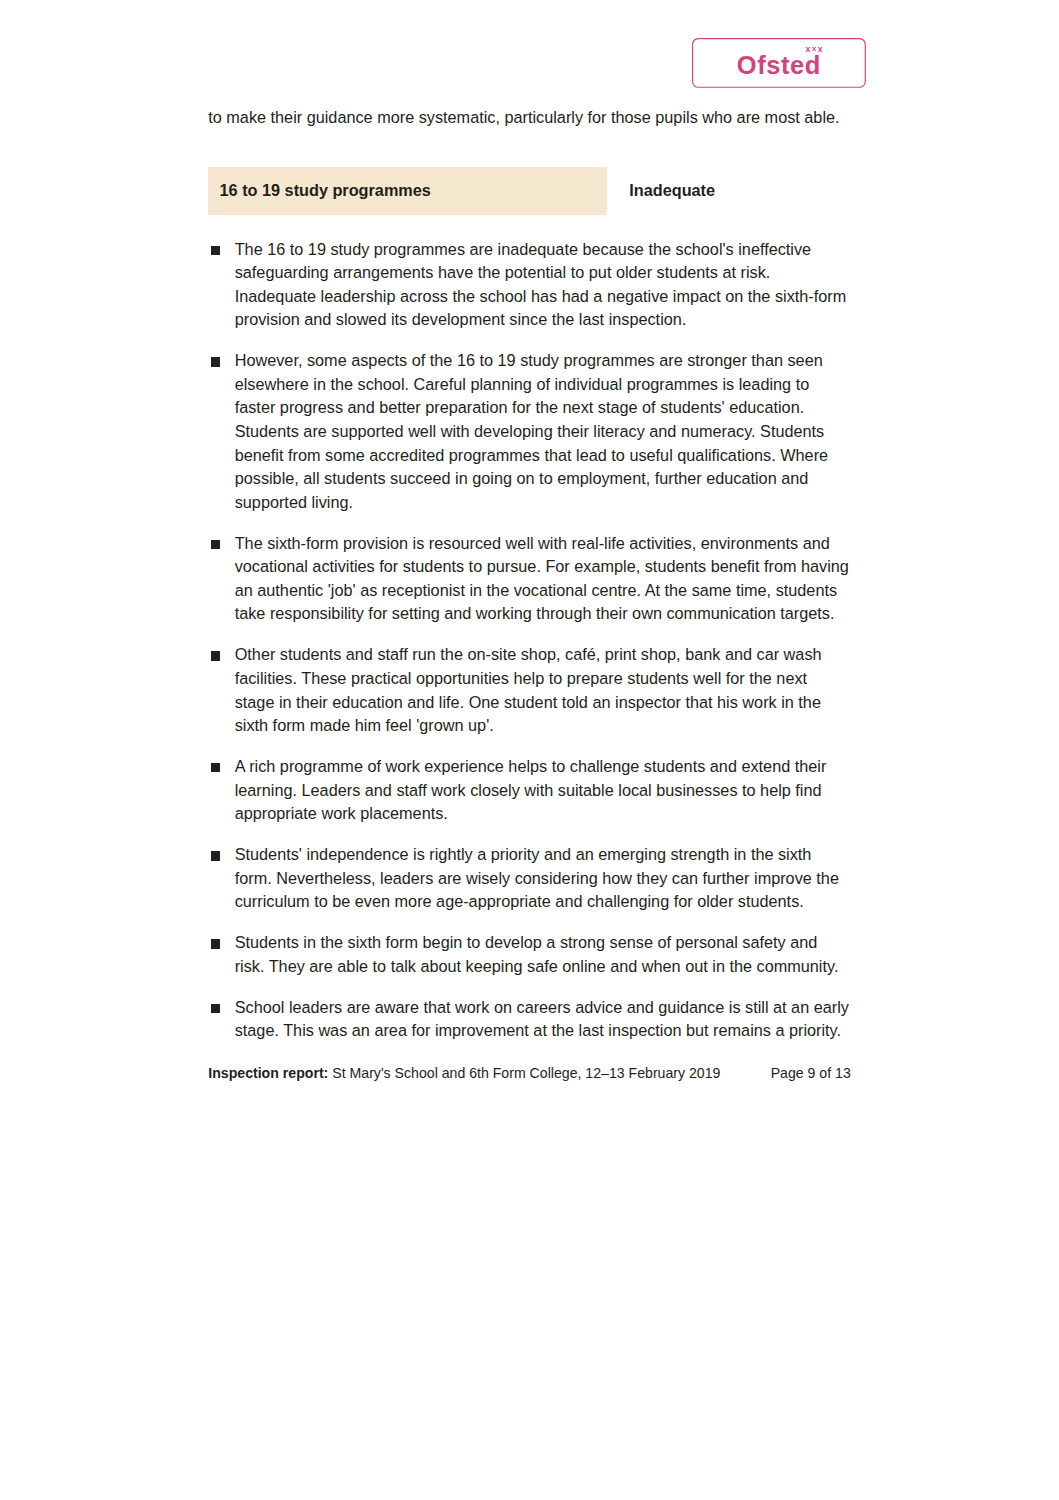Ofsted x x x
to make their guidance more systematic, particularly for those pupils who are most able.
16 to 19 study programmes
Inadequate
The 16 to 19 study programmes are inadequate because the school's ineffective safeguarding arrangements have the potential to put older students at risk. Inadequate leadership across the school has had a negative impact on the sixth-form provision and slowed its development since the last inspection.
However, some aspects of the 16 to 19 study programmes are stronger than seen elsewhere in the school. Careful planning of individual programmes is leading to faster progress and better preparation for the next stage of students' education. Students are supported well with developing their literacy and numeracy. Students benefit from some accredited programmes that lead to useful qualifications. Where possible, all students succeed in going on to employment, further education and supported living.
The sixth-form provision is resourced well with real-life activities, environments and vocational activities for students to pursue. For example, students benefit from having an authentic 'job' as receptionist in the vocational centre. At the same time, students take responsibility for setting and working through their own communication targets.
Other students and staff run the on-site shop, café, print shop, bank and car wash facilities. These practical opportunities help to prepare students well for the next stage in their education and life. One student told an inspector that his work in the sixth form made him feel 'grown up'.
A rich programme of work experience helps to challenge students and extend their learning. Leaders and staff work closely with suitable local businesses to help find appropriate work placements.
Students' independence is rightly a priority and an emerging strength in the sixth form. Nevertheless, leaders are wisely considering how they can further improve the curriculum to be even more age-appropriate and challenging for older students.
Students in the sixth form begin to develop a strong sense of personal safety and risk. They are able to talk about keeping safe online and when out in the community.
School leaders are aware that work on careers advice and guidance is still at an early stage. This was an area for improvement at the last inspection but remains a priority.
Inspection report: St Mary's School and 6th Form College, 12–13 February 2019
Page 9 of 13